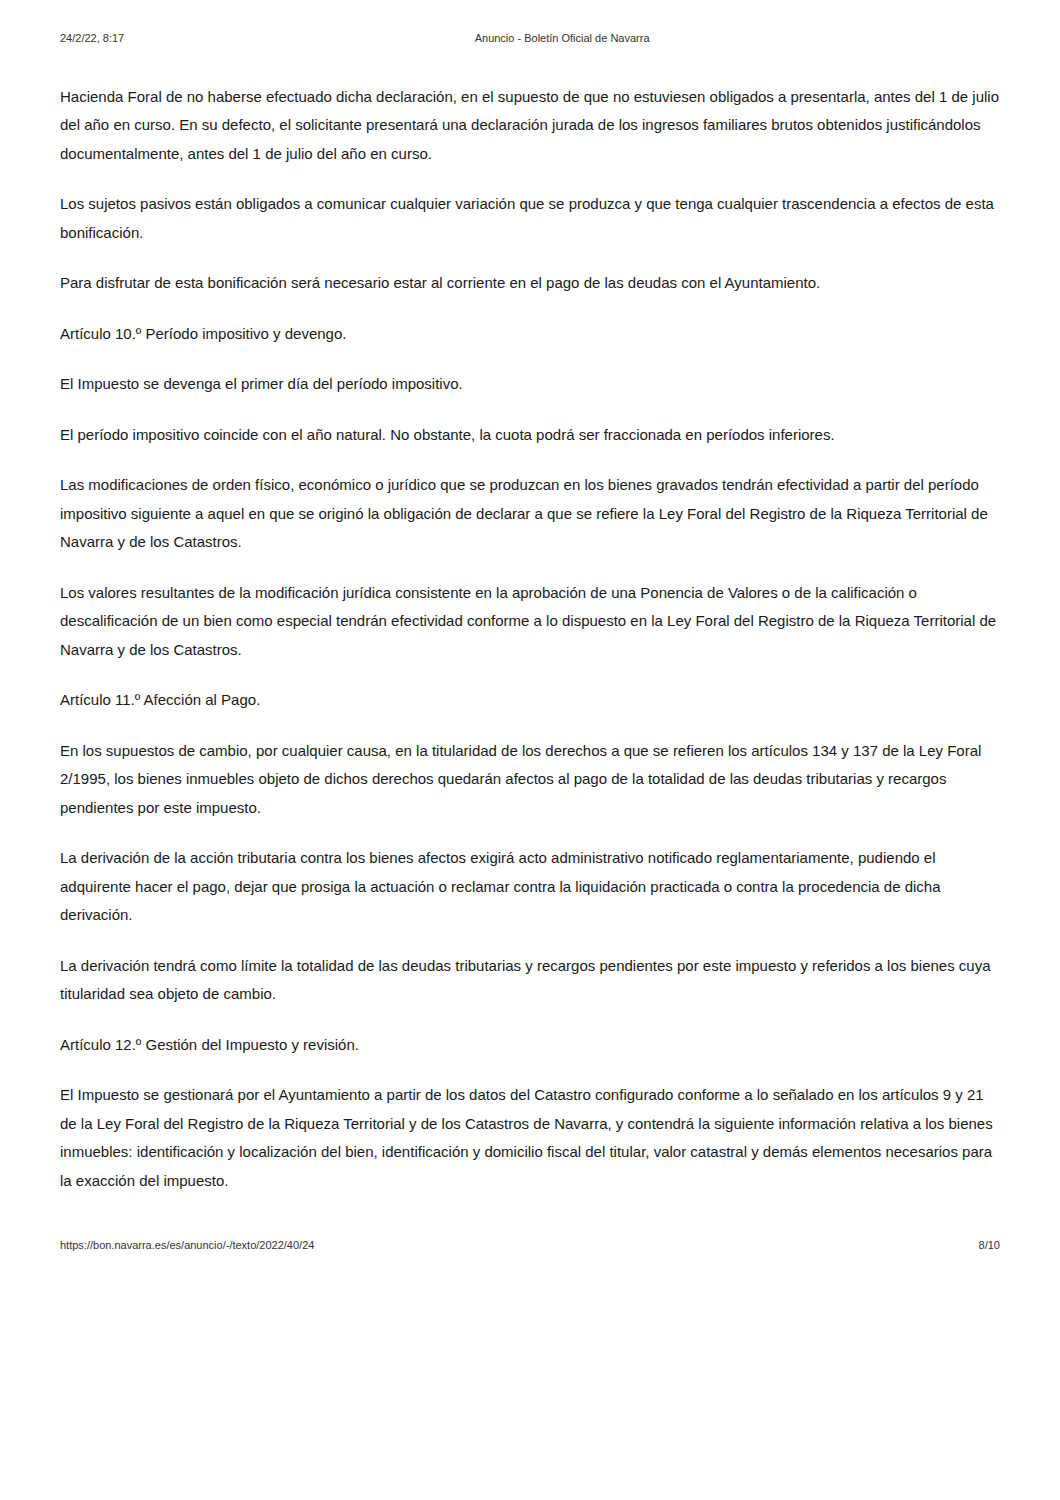24/2/22, 8:17 Anuncio - Boletín Oficial de Navarra
Hacienda Foral de no haberse efectuado dicha declaración, en el supuesto de que no estuviesen obligados a presentarla, antes del 1 de julio del año en curso. En su defecto, el solicitante presentará una declaración jurada de los ingresos familiares brutos obtenidos justificándolos documentalmente, antes del 1 de julio del año en curso.
Los sujetos pasivos están obligados a comunicar cualquier variación que se produzca y que tenga cualquier trascendencia a efectos de esta bonificación.
Para disfrutar de esta bonificación será necesario estar al corriente en el pago de las deudas con el Ayuntamiento.
Artículo 10.º Período impositivo y devengo.
El Impuesto se devenga el primer día del período impositivo.
El período impositivo coincide con el año natural. No obstante, la cuota podrá ser fraccionada en períodos inferiores.
Las modificaciones de orden físico, económico o jurídico que se produzcan en los bienes gravados tendrán efectividad a partir del período impositivo siguiente a aquel en que se originó la obligación de declarar a que se refiere la Ley Foral del Registro de la Riqueza Territorial de Navarra y de los Catastros.
Los valores resultantes de la modificación jurídica consistente en la aprobación de una Ponencia de Valores o de la calificación o descalificación de un bien como especial tendrán efectividad conforme a lo dispuesto en la Ley Foral del Registro de la Riqueza Territorial de Navarra y de los Catastros.
Artículo 11.º Afección al Pago.
En los supuestos de cambio, por cualquier causa, en la titularidad de los derechos a que se refieren los artículos 134 y 137 de la Ley Foral 2/1995, los bienes inmuebles objeto de dichos derechos quedarán afectos al pago de la totalidad de las deudas tributarias y recargos pendientes por este impuesto.
La derivación de la acción tributaria contra los bienes afectos exigirá acto administrativo notificado reglamentariamente, pudiendo el adquirente hacer el pago, dejar que prosiga la actuación o reclamar contra la liquidación practicada o contra la procedencia de dicha derivación.
La derivación tendrá como límite la totalidad de las deudas tributarias y recargos pendientes por este impuesto y referidos a los bienes cuya titularidad sea objeto de cambio.
Artículo 12.º Gestión del Impuesto y revisión.
El Impuesto se gestionará por el Ayuntamiento a partir de los datos del Catastro configurado conforme a lo señalado en los artículos 9 y 21 de la Ley Foral del Registro de la Riqueza Territorial y de los Catastros de Navarra, y contendrá la siguiente información relativa a los bienes inmuebles: identificación y localización del bien, identificación y domicilio fiscal del titular, valor catastral y demás elementos necesarios para la exacción del impuesto.
https://bon.navarra.es/es/anuncio/-/texto/2022/40/24 8/10